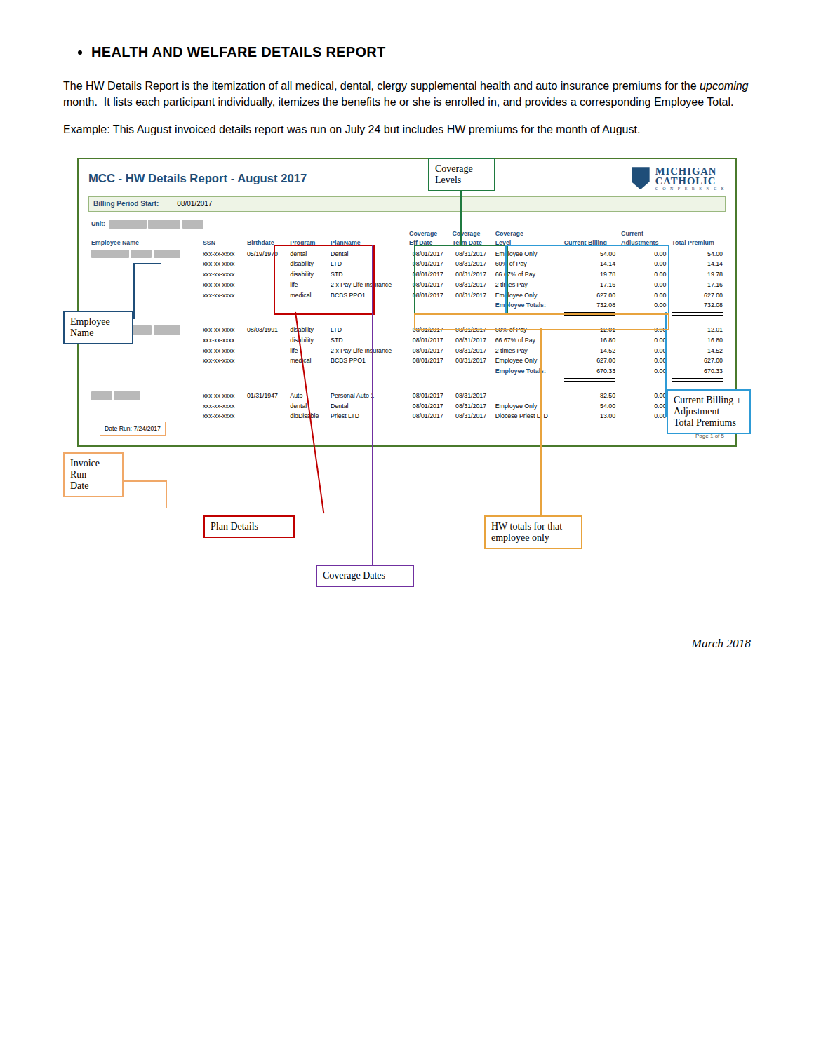HEALTH AND WELFARE DETAILS REPORT
The HW Details Report is the itemization of all medical, dental, clergy supplemental health and auto insurance premiums for the upcoming month. It lists each participant individually, itemizes the benefits he or she is enrolled in, and provides a corresponding Employee Total.
Example: This August invoiced details report was run on July 24 but includes HW premiums for the month of August.
MCC - HW Details Report - August 2017
MICHIGAN CATHOLIC C O N F E R E N C E
Billing Period Start:08/01/2017
| Unit: |
| Employee Name | SSN | Birthdate | Program | PlanName | Coverage Eff Date | Coverage Term Date | Coverage Level | Current Billing | Current Adjustments | Total Premium |
| | xxx-xx-xxxx | 05/19/1970 | dental | Dental | 08/01/2017 | 08/31/2017 | Employee Only | 54.00 | 0.00 | 54.00 |
| | xxx-xx-xxxx | | disability | LTD | 08/01/2017 | 08/31/2017 | 60% of Pay | 14.14 | 0.00 | 14.14 |
| | xxx-xx-xxxx | | disability | STD | 08/01/2017 | 08/31/2017 | 66.67% of Pay | 19.78 | 0.00 | 19.78 |
| | xxx-xx-xxxx | | life | 2 x Pay Life Insurance | 08/01/2017 | 08/31/2017 | 2 times Pay | 17.16 | 0.00 | 17.16 |
| | xxx-xx-xxxx | | medical | BCBS PPO1 | 08/01/2017 | 08/31/2017 | Employee Only | 627.00 | 0.00 | 627.00 |
| | Employee Totals: | 732.08 | 0.00 | 732.08 |
| | xxx-xx-xxxx | 08/03/1991 | disability | LTD | 08/01/2017 | 08/31/2017 | 60% of Pay | 12.01 | 0.00 | 12.01 |
| | xxx-xx-xxxx | | disability | STD | 08/01/2017 | 08/31/2017 | 66.67% of Pay | 16.80 | 0.00 | 16.80 |
| | xxx-xx-xxxx | | life | 2 x Pay Life Insurance | 08/01/2017 | 08/31/2017 | 2 times Pay | 14.52 | 0.00 | 14.52 |
| | xxx-xx-xxxx | | medical | BCBS PPO1 | 08/01/2017 | 08/31/2017 | Employee Only | 627.00 | 0.00 | 627.00 |
| | Employee Totals: | 670.33 | 0.00 | 670.33 |
| | xxx-xx-xxxx | 01/31/1947 | Auto | Personal Auto 1 | 08/01/2017 | 08/31/2017 | | 82.50 | 0.00 | 82.50 |
| | xxx-xx-xxxx | | dental | Dental | 08/01/2017 | 08/31/2017 | Employee Only | 54.00 | 0.00 | 54.00 |
| | xxx-xx-xxxx | | dioDisable | Priest LTD | 08/01/2017 | 08/31/2017 | Diocese Priest LTD | 13.00 | 0.00 | 13.00 |
Date Run: 7/24/2017
MCC - HW Details
Page 1 of 5
Coverage
Levels
Employee
Name
Invoice
Run
Date
Plan Details
Coverage Dates
HW totals for that employee only
Current Billing + Adjustment = Total Premiums
March 2018